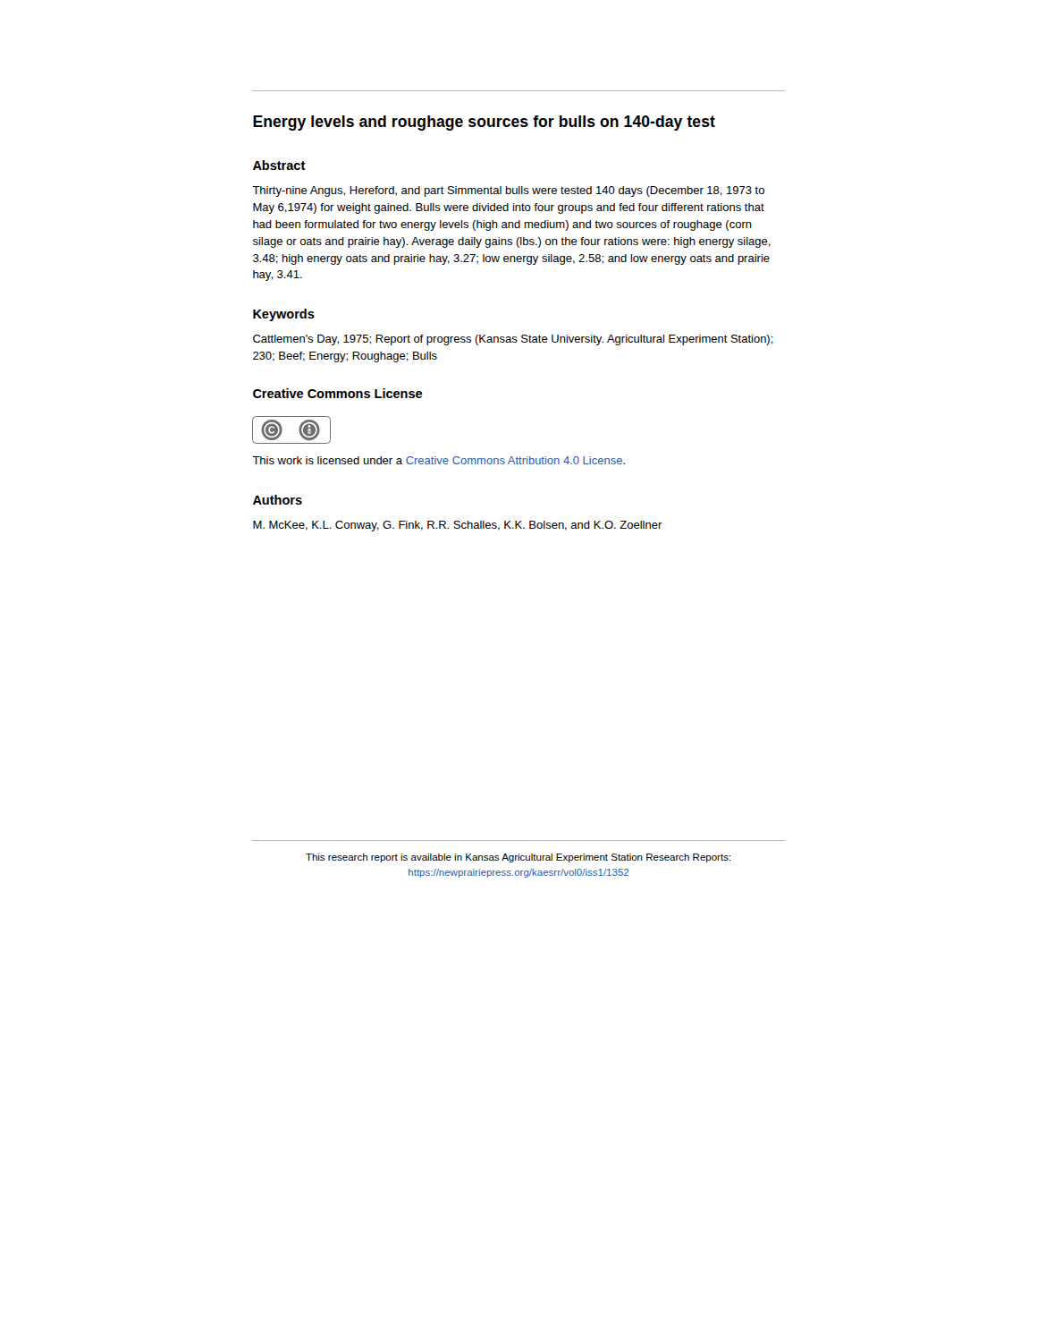Energy levels and roughage sources for bulls on 140-day test
Abstract
Thirty-nine Angus, Hereford, and part Simmental bulls were tested 140 days (December 18, 1973 to May 6,1974) for weight gained. Bulls were divided into four groups and fed four different rations that had been formulated for two energy levels (high and medium) and two sources of roughage (corn silage or oats and prairie hay). Average daily gains (lbs.) on the four rations were: high energy silage, 3.48; high energy oats and prairie hay, 3.27; low energy silage, 2.58; and low energy oats and prairie hay, 3.41.
Keywords
Cattlemen's Day, 1975; Report of progress (Kansas State University. Agricultural Experiment Station); 230; Beef; Energy; Roughage; Bulls
Creative Commons License
BY
This work is licensed under a Creative Commons Attribution 4.0 License.
Authors
M. McKee, K.L. Conway, G. Fink, R.R. Schalles, K.K. Bolsen, and K.O. Zoellner
This research report is available in Kansas Agricultural Experiment Station Research Reports:
https://newprairiepress.org/kaesrr/vol0/iss1/1352